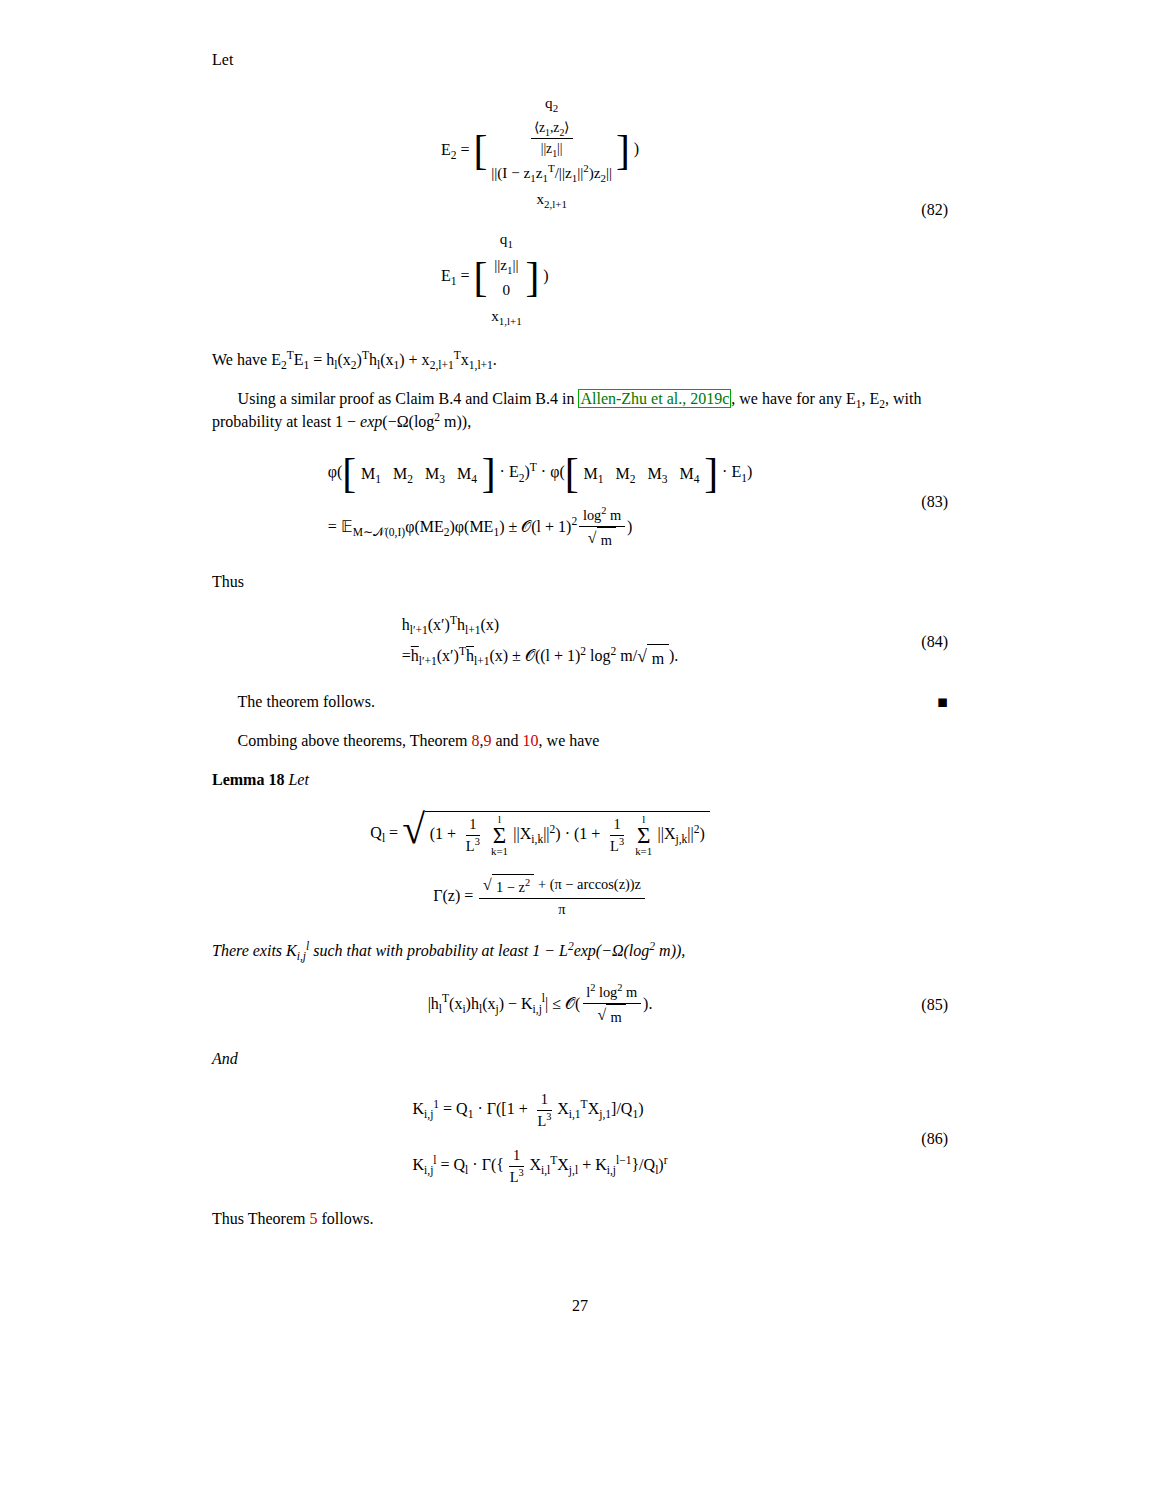Let
E2 = [ q2 ⟨z1,z2⟩||z1|| ||(I − z1z1T/||z1||2)z2|| x2,l+1 ] )
E1 = [ q1 ||z1|| 0 x1,l+1 ] )
(82)
We have E2TE1 = hl(x2)Thl(x1) + x2,l+1Tx1,l+1.
Using a similar proof as Claim B.4 and Claim B.4 in Allen-Zhu et al., 2019c, we have for any E1, E2, with probability at least 1 − exp(−Ω(log2 m)),
φ([M1 M2 M3 M4] · E2)T · φ([M1 M2 M3 M4] · E1)
= 𝔼M∼𝒩(0,I)φ(ME2)φ(ME1) ± 𝒪(l + 1)2log2 m√m)
(83)
Thus
hl′+1(x′)Thl+1(x)
=hl′+1(x′)Thl+1(x) ± 𝒪((l + 1)2 log2 m/√m).
(84)
The theorem follows.■
Combing above theorems, Theorem 8,9 and 10, we have
Lemma 18 Let
Ql = √ (1 + 1 L3 lΣk=1 ||Xi,k||2) · (1 + 1 L3 lΣk=1 ||Xj,k||2)
Γ(z) = √1 − z2 + (π − arccos(z))z π
There exits Ki,jl such that with probability at least 1 − L2exp(−Ω(log2 m)),
|hlT(xi)hl(xj) − Ki,jl| ≤ 𝒪(l2 log2 m√m).
(85)
And
Ki,j1 = Q1 · Γ([1 + 1 L3 Xi,1TXj,1]/Q1)
Ki,jl = Ql · Γ({1 L3 Xi,lTXj,l + Ki,jl−1}/Ql)r
(86)
Thus Theorem 5 follows.
27